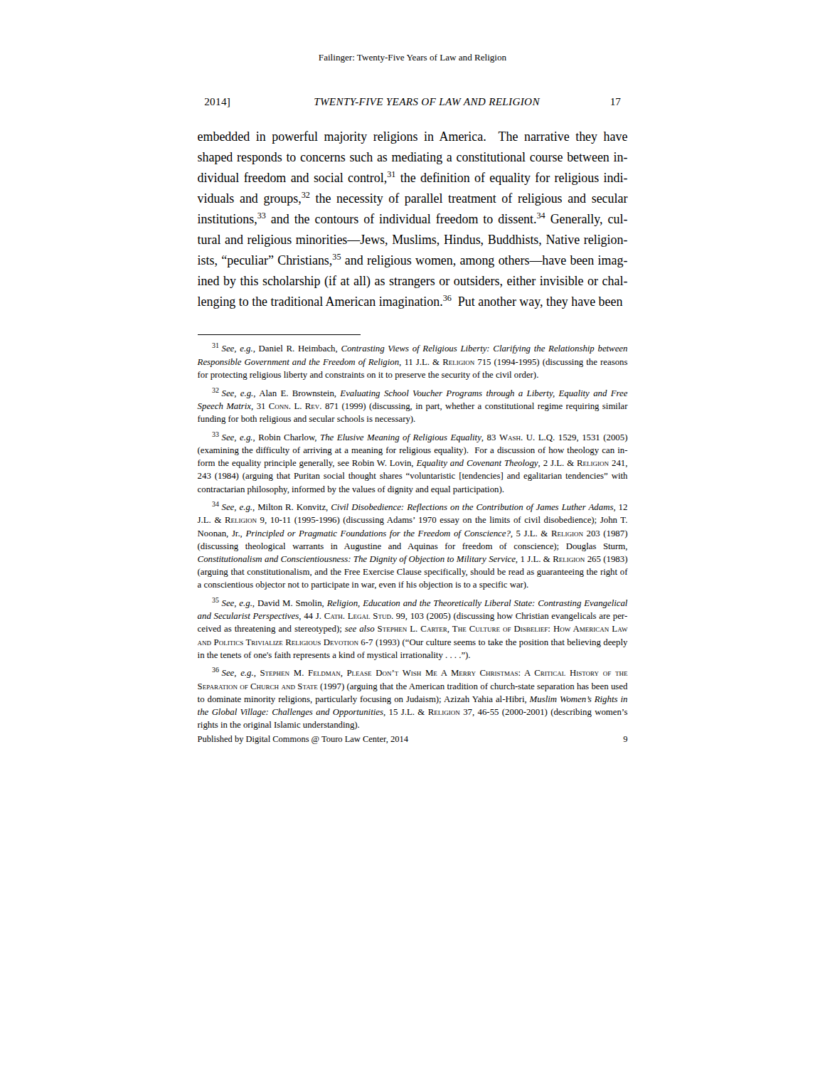Failinger: Twenty-Five Years of Law and Religion
2014] Twenty-Five Years of Law and Religion 17
embedded in powerful majority religions in America. The narrative they have shaped responds to concerns such as mediating a constitutional course between individual freedom and social control,31 the definition of equality for religious individuals and groups,32 the necessity of parallel treatment of religious and secular institutions,33 and the contours of individual freedom to dissent.34 Generally, cultural and religious minorities—Jews, Muslims, Hindus, Buddhists, Native religionists, “peculiar” Christians,35 and religious women, among others—have been imagined by this scholarship (if at all) as strangers or outsiders, either invisible or challenging to the traditional American imagination.36 Put another way, they have been
31 See, e.g., Daniel R. Heimbach, Contrasting Views of Religious Liberty: Clarifying the Relationship between Responsible Government and the Freedom of Religion, 11 J.L. & Religion 715 (1994-1995) (discussing the reasons for protecting religious liberty and constraints on it to preserve the security of the civil order).
32 See, e.g., Alan E. Brownstein, Evaluating School Voucher Programs through a Liberty, Equality and Free Speech Matrix, 31 Conn. L. Rev. 871 (1999) (discussing, in part, whether a constitutional regime requiring similar funding for both religious and secular schools is necessary).
33 See, e.g., Robin Charlow, The Elusive Meaning of Religious Equality, 83 Wash. U. L.Q. 1529, 1531 (2005) (examining the difficulty of arriving at a meaning for religious equality). For a discussion of how theology can inform the equality principle generally, see Robin W. Lovin, Equality and Covenant Theology, 2 J.L. & Religion 241, 243 (1984) (arguing that Puritan social thought shares “voluntaristic [tendencies] and egalitarian tendencies” with contractarian philosophy, informed by the values of dignity and equal participation).
34 See, e.g., Milton R. Konvitz, Civil Disobedience: Reflections on the Contribution of James Luther Adams, 12 J.L. & Religion 9, 10-11 (1995-1996) (discussing Adams’ 1970 essay on the limits of civil disobedience); John T. Noonan, Jr., Principled or Pragmatic Foundations for the Freedom of Conscience?, 5 J.L. & Religion 203 (1987) (discussing theological warrants in Augustine and Aquinas for freedom of conscience); Douglas Sturm, Constitutionalism and Conscientiousness: The Dignity of Objection to Military Service, 1 J.L. & Religion 265 (1983) (arguing that constitutionalism, and the Free Exercise Clause specifically, should be read as guaranteeing the right of a conscientious objector not to participate in war, even if his objection is to a specific war).
35 See, e.g., David M. Smolin, Religion, Education and the Theoretically Liberal State: Contrasting Evangelical and Secularist Perspectives, 44 J. Cath. Legal Stud. 99, 103 (2005) (discussing how Christian evangelicals are perceived as threatening and stereotyped); see also Stephen L. Carter, The Culture of Disbelief: How American Law and Politics Trivialize Religious Devotion 6-7 (1993) (“Our culture seems to take the position that believing deeply in the tenets of one's faith represents a kind of mystical irrationality . . . .”).
36 See, e.g., Stephen M. Feldman, Please Don’t Wish Me A Merry Christmas: A Critical History of the Separation of Church and State (1997) (arguing that the American tradition of church-state separation has been used to dominate minority religions, particularly focusing on Judaism); Azizah Yahia al-Hibri, Muslim Women’s Rights in the Global Village: Challenges and Opportunities, 15 J.L. & Religion 37, 46-55 (2000-2001) (describing women’s rights in the original Islamic understanding).
Published by Digital Commons @ Touro Law Center, 2014 9